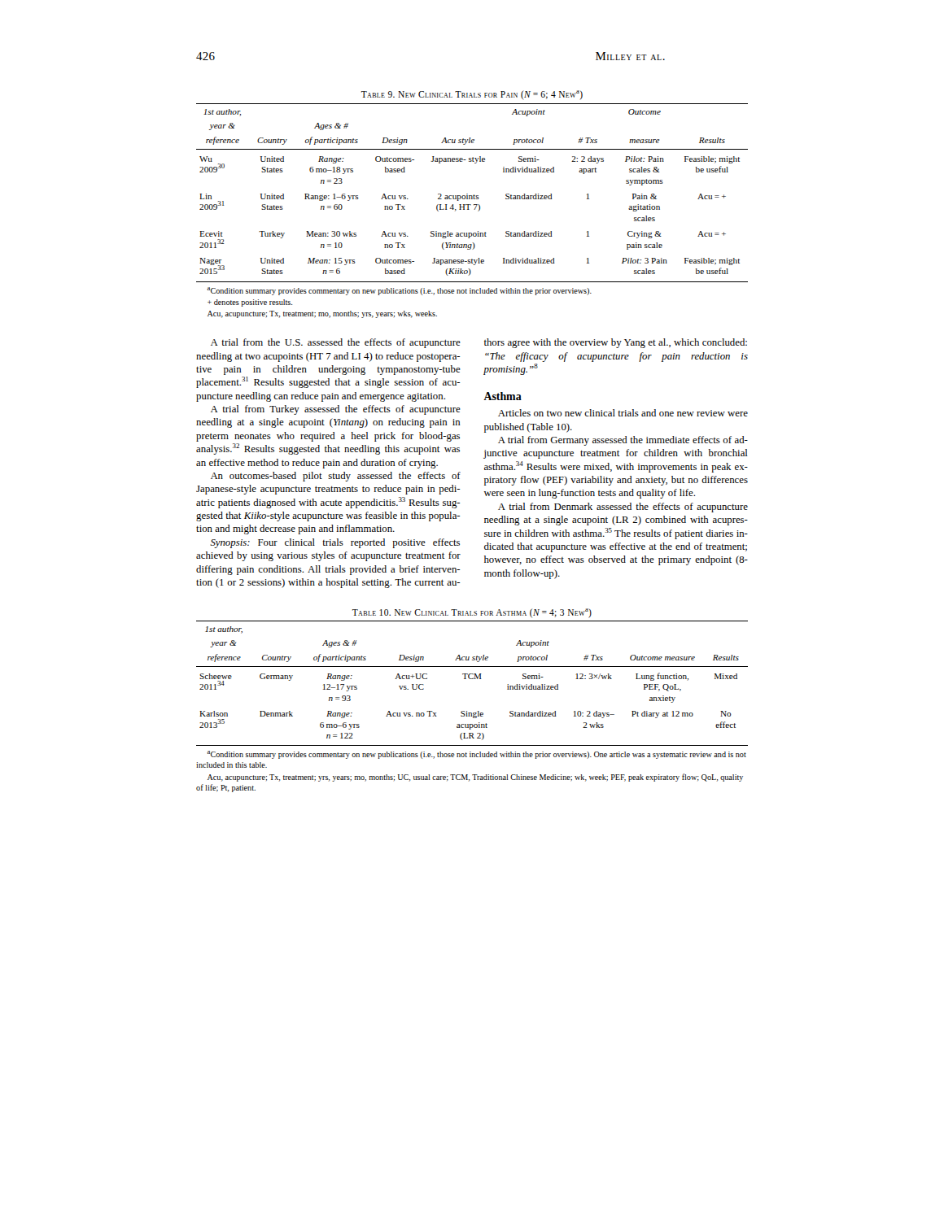426 Milley et al.
Table 9. New Clinical Trials for Pain (N = 6; 4 Newa)
| 1st author, | | | | | Acupoint | | Outcome | |
| --- | --- | --- | --- | --- | --- | --- | --- | --- |
| year & | | Ages & # | | | | | | |
| reference | Country | of participants | Design | Acu style | protocol | # Txs | measure | Results |
| Wu 2009 30 | United States | Range: 6 mo–18 yrs n = 23 | Outcomes- based | Japanese- style | Semi- individualized | 2: 2 days apart | Pilot: Pain scales & symptoms | Feasible; might be useful |
| Lin 2009 31 | United States | Range: 1–6 yrs n = 60 | Acu vs. no Tx | 2 acupoints (LI 4, HT 7) | Standardized | 1 | Pain & agitation scales | Acu = + |
| Ecevit 2011 32 | Turkey | Mean: 30 wks n = 10 | Acu vs. no Tx | Single acupoint ( Yintang ) | Standardized | 1 | Crying & pain scale | Acu = + |
| Nager 2015 33 | United States | Mean: 15 yrs n = 6 | Outcomes- based | Japanese-style ( Kiiko ) | Individualized | 1 | Pilot: 3 Pain scales | Feasible; might be useful |
aCondition summary provides commentary on new publications (i.e., those not included within the prior overviews).
+ denotes positive results.
Acu, acupuncture; Tx, treatment; mo, months; yrs, years; wks, weeks.
A trial from the U.S. assessed the effects of acupuncture needling at two acupoints (HT 7 and LI 4) to reduce postoperative pain in children undergoing tympanostomy-tube placement.31 Results suggested that a single session of acupuncture needling can reduce pain and emergence agitation.
A trial from Turkey assessed the effects of acupuncture needling at a single acupoint (Yintang) on reducing pain in preterm neonates who required a heel prick for blood-gas analysis.32 Results suggested that needling this acupoint was an effective method to reduce pain and duration of crying.
An outcomes-based pilot study assessed the effects of Japanese-style acupuncture treatments to reduce pain in pediatric patients diagnosed with acute appendicitis.33 Results suggested that Kiiko-style acupuncture was feasible in this population and might decrease pain and inflammation.
Synopsis: Four clinical trials reported positive effects achieved by using various styles of acupuncture treatment for differing pain conditions. All trials provided a brief intervention (1 or 2 sessions) within a hospital setting. The current authors agree with the overview by Yang et al., which concluded: “The efficacy of acupuncture for pain reduction is promising.”8
Asthma
Articles on two new clinical trials and one new review were published (Table 10).
A trial from Germany assessed the immediate effects of adjunctive acupuncture treatment for children with bronchial asthma.34 Results were mixed, with improvements in peak expiratory flow (PEF) variability and anxiety, but no differences were seen in lung-function tests and quality of life.
A trial from Denmark assessed the effects of acupuncture needling at a single acupoint (LR 2) combined with acupressure in children with asthma.35 The results of patient diaries indicated that acupuncture was effective at the end of treatment; however, no effect was observed at the primary endpoint (8-month follow-up).
Table 10. New Clinical Trials for Asthma (N = 4; 3 Newa)
| 1st author, | | | | | | | | |
| --- | --- | --- | --- | --- | --- | --- | --- | --- |
| year & | | Ages & # | | | Acupoint | | | |
| reference | Country | of participants | Design | Acu style | protocol | # Txs | Outcome measure | Results |
| Scheewe 2011 34 | Germany | Range: 12–17 yrs n = 93 | Acu+UC vs. UC | TCM | Semi- individualized | 12: 3×/wk | Lung function, PEF, QoL, anxiety | Mixed |
| Karlson 2013 35 | Denmark | Range: 6 mo–6 yrs n = 122 | Acu vs. no Tx | Single acupoint (LR 2) | Standardized | 10: 2 days– 2 wks | Pt diary at 12 mo | No effect |
aCondition summary provides commentary on new publications (i.e., those not included within the prior overviews). One article was a systematic review and is not included in this table.
Acu, acupuncture; Tx, treatment; yrs, years; mo, months; UC, usual care; TCM, Traditional Chinese Medicine; wk, week; PEF, peak expiratory flow; QoL, quality of life; Pt, patient.